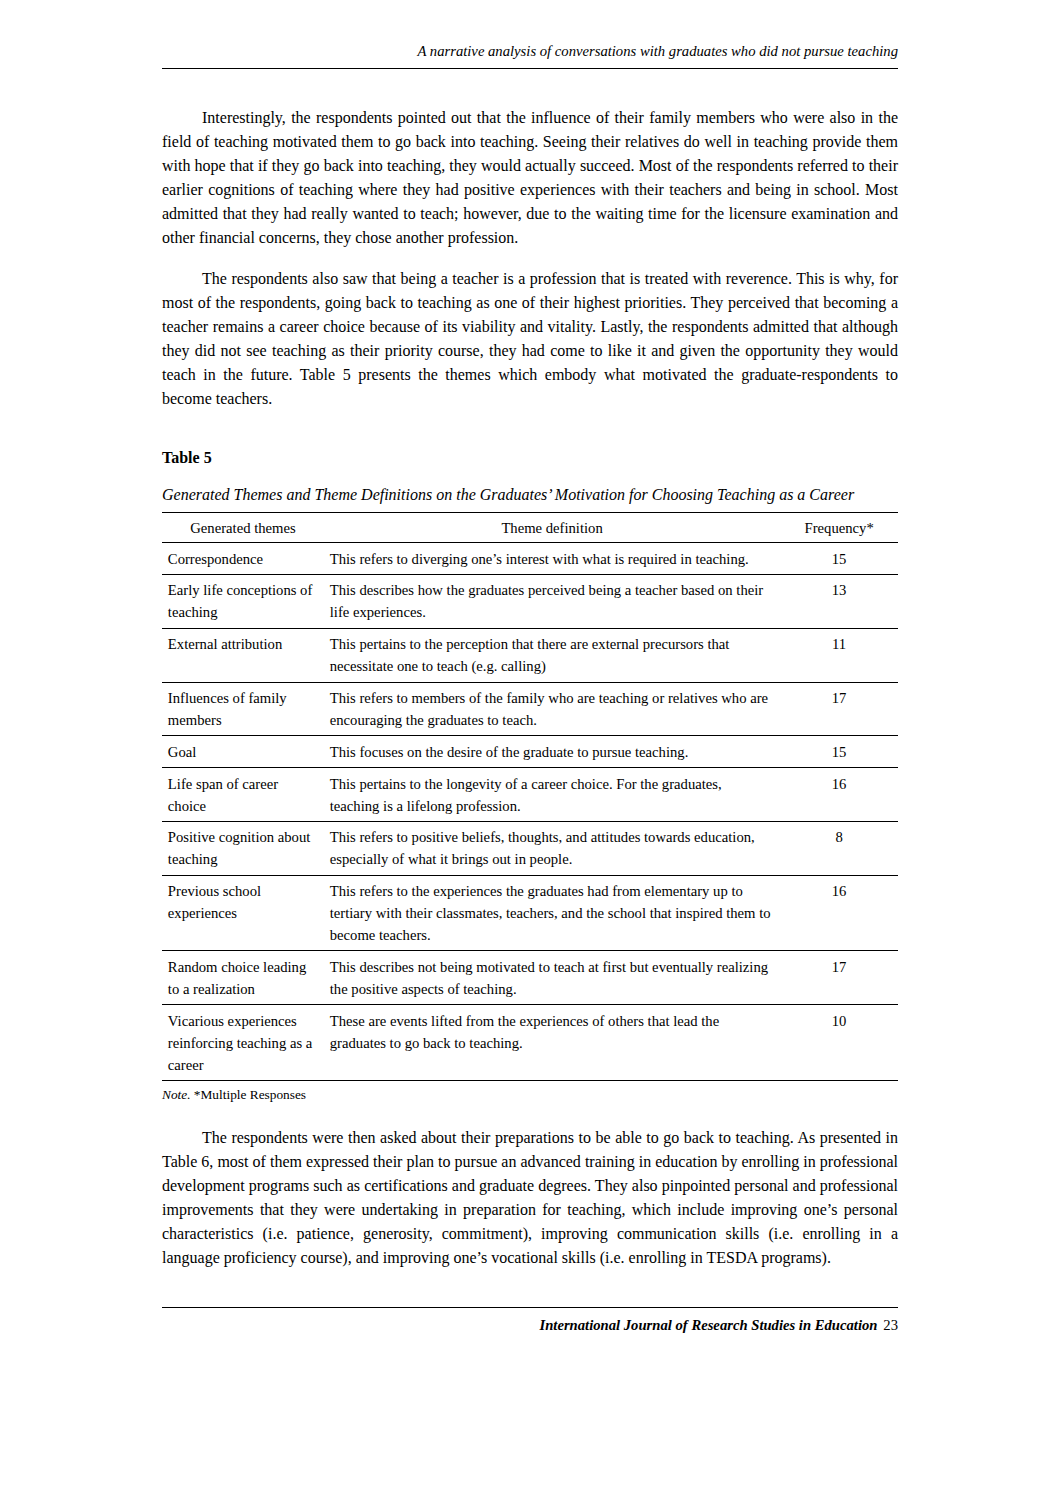A narrative analysis of conversations with graduates who did not pursue teaching
Interestingly, the respondents pointed out that the influence of their family members who were also in the field of teaching motivated them to go back into teaching. Seeing their relatives do well in teaching provide them with hope that if they go back into teaching, they would actually succeed. Most of the respondents referred to their earlier cognitions of teaching where they had positive experiences with their teachers and being in school. Most admitted that they had really wanted to teach; however, due to the waiting time for the licensure examination and other financial concerns, they chose another profession.
The respondents also saw that being a teacher is a profession that is treated with reverence. This is why, for most of the respondents, going back to teaching as one of their highest priorities. They perceived that becoming a teacher remains a career choice because of its viability and vitality. Lastly, the respondents admitted that although they did not see teaching as their priority course, they had come to like it and given the opportunity they would teach in the future. Table 5 presents the themes which embody what motivated the graduate-respondents to become teachers.
Table 5
Generated Themes and Theme Definitions on the Graduates’ Motivation for Choosing Teaching as a Career
| Generated themes | Theme definition | Frequency* |
| --- | --- | --- |
| Correspondence | This refers to diverging one’s interest with what is required in teaching. | 15 |
| Early life conceptions of teaching | This describes how the graduates perceived being a teacher based on their life experiences. | 13 |
| External attribution | This pertains to the perception that there are external precursors that necessitate one to teach (e.g. calling) | 11 |
| Influences of family members | This refers to members of the family who are teaching or relatives who are encouraging the graduates to teach. | 17 |
| Goal | This focuses on the desire of the graduate to pursue teaching. | 15 |
| Life span of career choice | This pertains to the longevity of a career choice. For the graduates, teaching is a lifelong profession. | 16 |
| Positive cognition about teaching | This refers to positive beliefs, thoughts, and attitudes towards education, especially of what it brings out in people. | 8 |
| Previous school experiences | This refers to the experiences the graduates had from elementary up to tertiary with their classmates, teachers, and the school that inspired them to become teachers. | 16 |
| Random choice leading to a realization | This describes not being motivated to teach at first but eventually realizing the positive aspects of teaching. | 17 |
| Vicarious experiences reinforcing teaching as a career | These are events lifted from the experiences of others that lead the graduates to go back to teaching. | 10 |
Note. *Multiple Responses
The respondents were then asked about their preparations to be able to go back to teaching. As presented in Table 6, most of them expressed their plan to pursue an advanced training in education by enrolling in professional development programs such as certifications and graduate degrees. They also pinpointed personal and professional improvements that they were undertaking in preparation for teaching, which include improving one’s personal characteristics (i.e. patience, generosity, commitment), improving communication skills (i.e. enrolling in a language proficiency course), and improving one’s vocational skills (i.e. enrolling in TESDA programs).
International Journal of Research Studies in Education 23